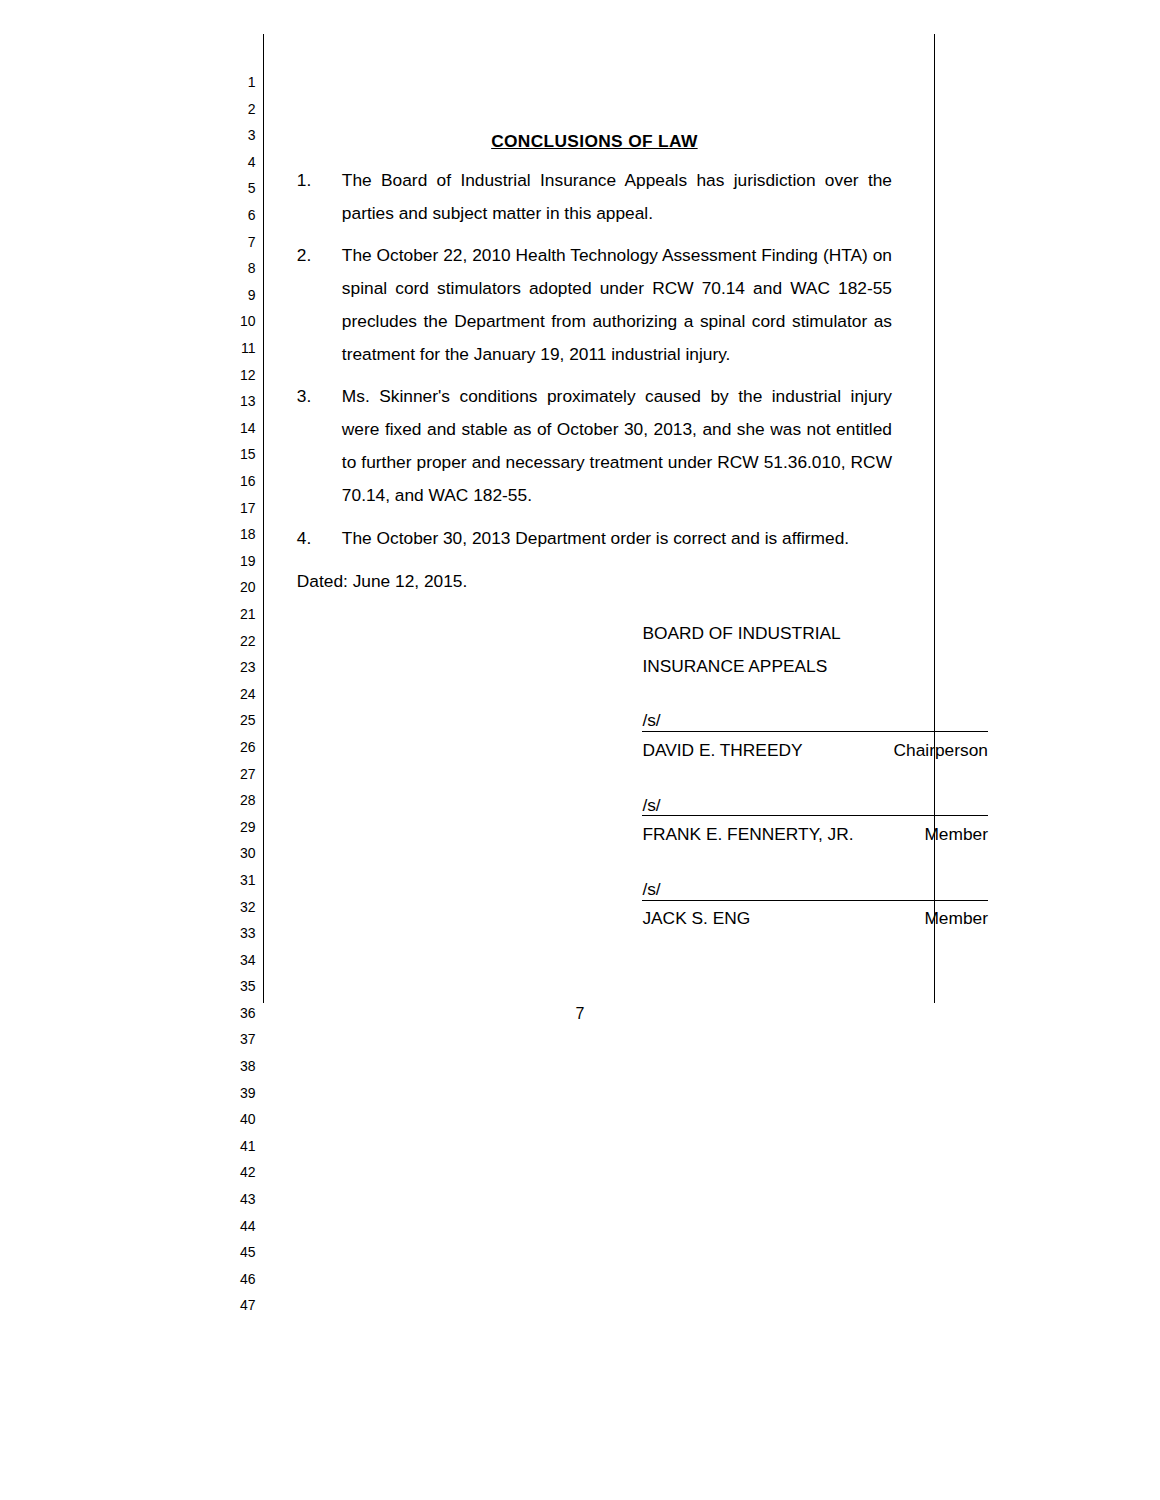1
2
3
4
5
6
7
8
9
10
11
12
13
14
15
16
17
18
19
20
21
22
23
24
25
26
27
28
29
30
31
32
33
34
35
36
37
38
39
40
41
42
43
44
45
46
47
CONCLUSIONS OF LAW
1. The Board of Industrial Insurance Appeals has jurisdiction over the parties and subject matter in this appeal.
2. The October 22, 2010 Health Technology Assessment Finding (HTA) on spinal cord stimulators adopted under RCW 70.14 and WAC 182-55 precludes the Department from authorizing a spinal cord stimulator as treatment for the January 19, 2011 industrial injury.
3. Ms. Skinner's conditions proximately caused by the industrial injury were fixed and stable as of October 30, 2013, and she was not entitled to further proper and necessary treatment under RCW 51.36.010, RCW 70.14, and WAC 182-55.
4. The October 30, 2013 Department order is correct and is affirmed.
Dated: June 12, 2015.
BOARD OF INDUSTRIAL INSURANCE APPEALS
/s/
DAVID E. THREEDY Chairperson
/s/
FRANK E. FENNERTY, JR. Member
/s/
JACK S. ENG Member
7